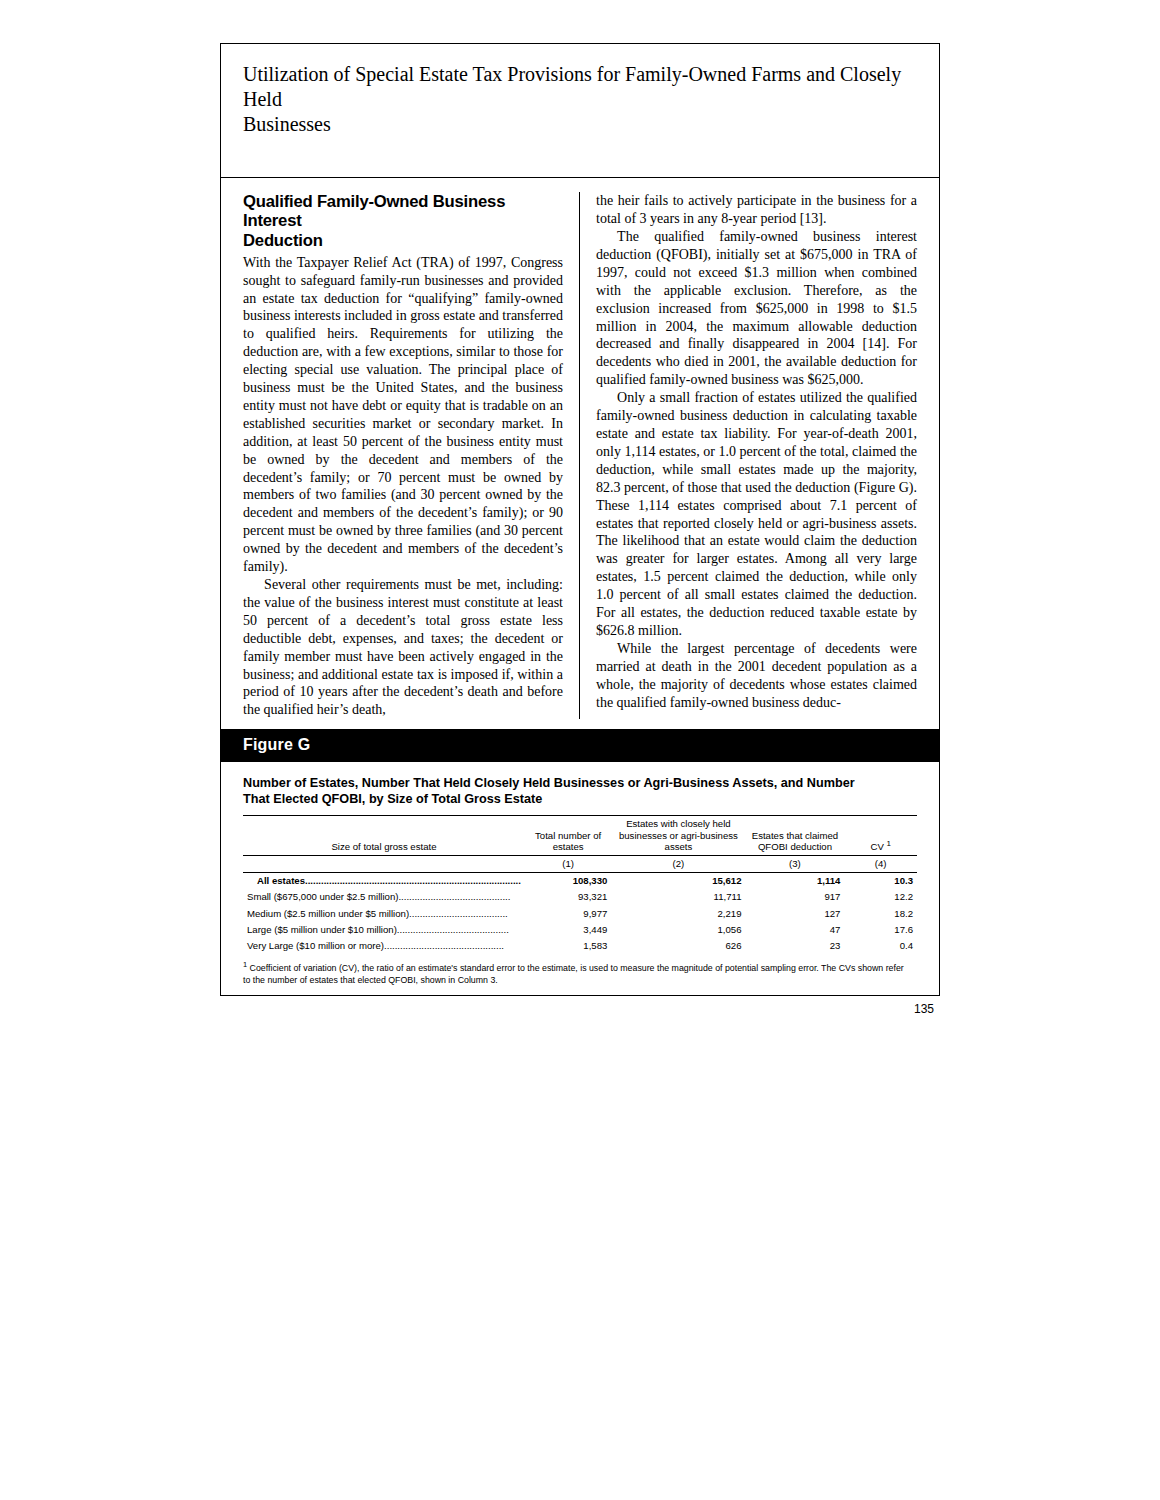Utilization of Special Estate Tax Provisions for Family-Owned Farms and Closely Held
Businesses
Qualified Family-Owned Business Interest
Deduction
With the Taxpayer Relief Act (TRA) of 1997, Congress sought to safeguard family-run businesses and provided an estate tax deduction for “qualifying” family-owned business interests included in gross estate and transferred to qualified heirs. Requirements for utilizing the deduction are, with a few exceptions, similar to those for electing special use valuation. The principal place of business must be the United States, and the business entity must not have debt or equity that is tradable on an established securities market or secondary market. In addition, at least 50 percent of the business entity must be owned by the decedent and members of the decedent’s family; or 70 percent must be owned by members of two families (and 30 percent owned by the decedent and members of the decedent’s family); or 90 percent must be owned by three families (and 30 percent owned by the decedent and members of the decedent’s family).
Several other requirements must be met, including: the value of the business interest must constitute at least 50 percent of a decedent’s total gross estate less deductible debt, expenses, and taxes; the decedent or family member must have been actively engaged in the business; and additional estate tax is imposed if, within a period of 10 years after the decedent’s death and before the qualified heir’s death,
the heir fails to actively participate in the business for a total of 3 years in any 8-year period [13].
The qualified family-owned business interest deduction (QFOBI), initially set at $675,000 in TRA of 1997, could not exceed $1.3 million when combined with the applicable exclusion. Therefore, as the exclusion increased from $625,000 in 1998 to $1.5 million in 2004, the maximum allowable deduction decreased and finally disappeared in 2004 [14]. For decedents who died in 2001, the available deduction for qualified family-owned business was $625,000.
Only a small fraction of estates utilized the qualified family-owned business deduction in calculating taxable estate and estate tax liability. For year-of-death 2001, only 1,114 estates, or 1.0 percent of the total, claimed the deduction, while small estates made up the majority, 82.3 percent, of those that used the deduction (Figure G). These 1,114 estates comprised about 7.1 percent of estates that reported closely held or agri-business assets. The likelihood that an estate would claim the deduction was greater for larger estates. Among all very large estates, 1.5 percent claimed the deduction, while only 1.0 percent of all small estates claimed the deduction. For all estates, the deduction reduced taxable estate by $626.8 million.
While the largest percentage of decedents were married at death in the 2001 decedent population as a whole, the majority of decedents whose estates claimed the qualified family-owned business deduc-
Figure G
Number of Estates, Number That Held Closely Held Businesses or Agri-Business Assets, and Number
That Elected QFOBI, by Size of Total Gross Estate
| Size of total gross estate | Total number of estates | Estates with closely held businesses or agri-business assets | Estates that claimed QFOBI deduction | CV 1 |
| --- | --- | --- | --- | --- |
| | (1) | (2) | (3) | (4) |
| All estates ................................................................................. | 108,330 | 15,612 | 1,114 | 10.3 |
| Small ($675,000 under $2.5 million) .......................................... | 93,321 | 11,711 | 917 | 12.2 |
| Medium ($2.5 million under $5 million) ..................................... | 9,977 | 2,219 | 127 | 18.2 |
| Large ($5 million under $10 million) .......................................... | 3,449 | 1,056 | 47 | 17.6 |
| Very Large ($10 million or more) ............................................. | 1,583 | 626 | 23 | 0.4 |
1 Coefficient of variation (CV), the ratio of an estimate's standard error to the estimate, is used to measure the magnitude of potential sampling error. The CVs shown refer
to the number of estates that elected QFOBI, shown in Column 3.
135